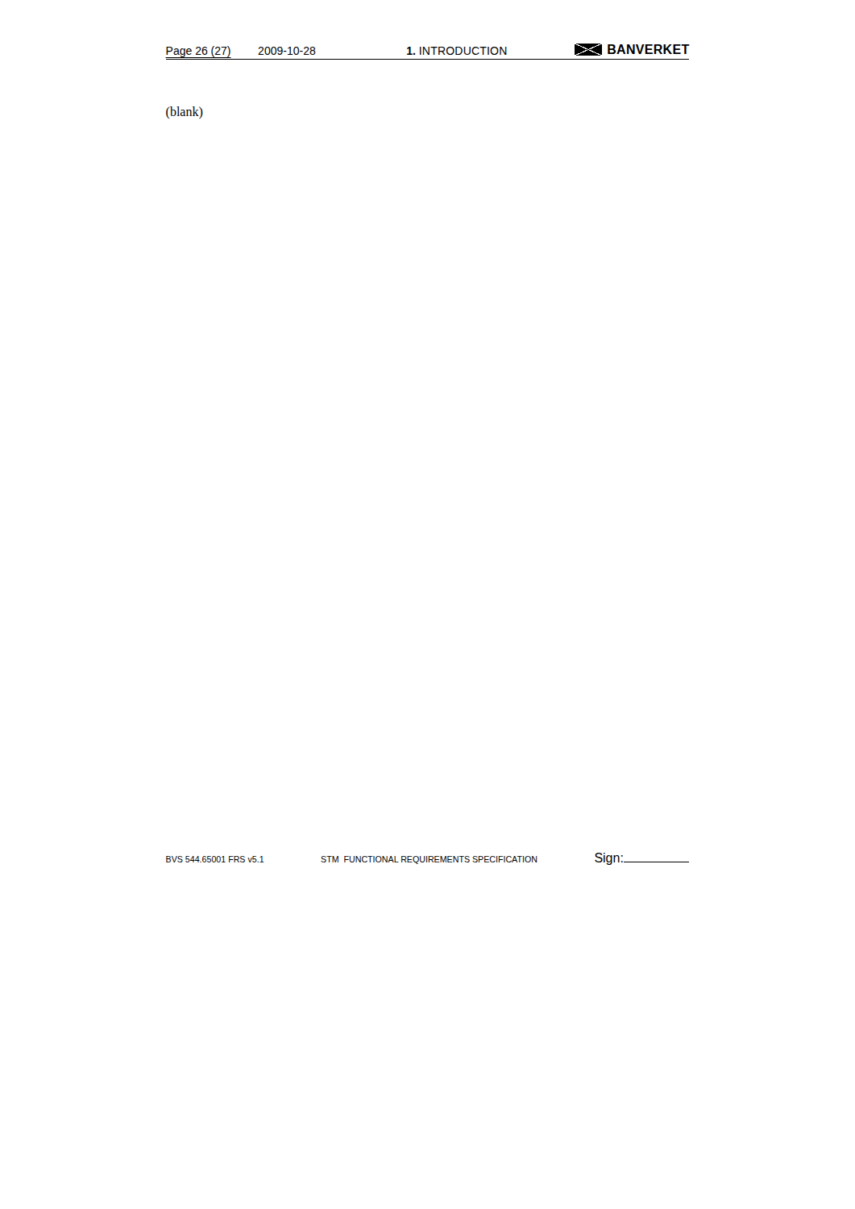Page 26 (27) 2009-10-28 1. INTRODUCTION BANVERKET
(blank)
BVS 544.65001 FRS v5.1 STM FUNCTIONAL REQUIREMENTS SPECIFICATION Sign: